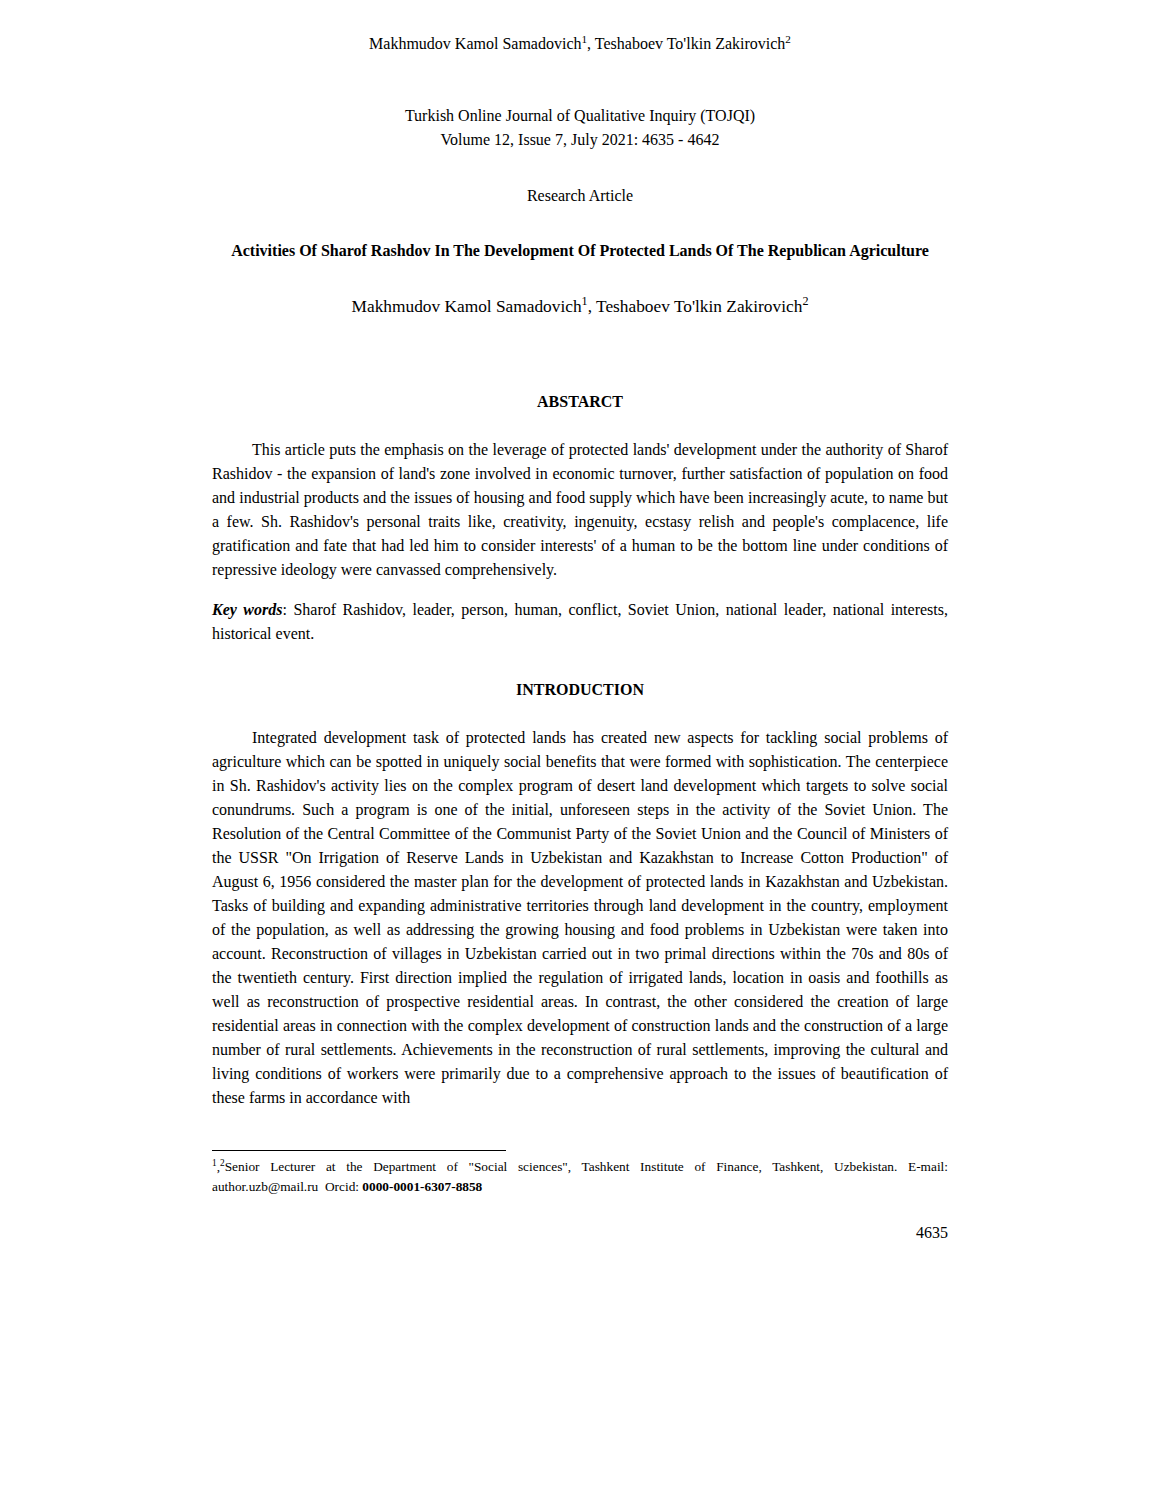Makhmudov Kamol Samadovich1, Teshaboev To'lkin Zakirovich2
Turkish Online Journal of Qualitative Inquiry (TOJQI)
Volume 12, Issue 7, July 2021: 4635 - 4642
Research Article
Activities Of Sharof Rashdov In The Development Of Protected Lands Of The Republican Agriculture
Makhmudov Kamol Samadovich1, Teshaboev To'lkin Zakirovich2
ABSTARCT
This article puts the emphasis on the leverage of protected lands' development under the authority of Sharof Rashidov - the expansion of land's zone involved in economic turnover, further satisfaction of population on food and industrial products and the issues of housing and food supply which have been increasingly acute, to name but a few. Sh. Rashidov's personal traits like, creativity, ingenuity, ecstasy relish and people's complacence, life gratification and fate that had led him to consider interests' of a human to be the bottom line under conditions of repressive ideology were canvassed comprehensively.
Key words: Sharof Rashidov, leader, person, human, conflict, Soviet Union, national leader, national interests, historical event.
INTRODUCTION
Integrated development task of protected lands has created new aspects for tackling social problems of agriculture which can be spotted in uniquely social benefits that were formed with sophistication. The centerpiece in Sh. Rashidov's activity lies on the complex program of desert land development which targets to solve social conundrums. Such a program is one of the initial, unforeseen steps in the activity of the Soviet Union. The Resolution of the Central Committee of the Communist Party of the Soviet Union and the Council of Ministers of the USSR "On Irrigation of Reserve Lands in Uzbekistan and Kazakhstan to Increase Cotton Production" of August 6, 1956 considered the master plan for the development of protected lands in Kazakhstan and Uzbekistan. Tasks of building and expanding administrative territories through land development in the country, employment of the population, as well as addressing the growing housing and food problems in Uzbekistan were taken into account. Reconstruction of villages in Uzbekistan carried out in two primal directions within the 70s and 80s of the twentieth century. First direction implied the regulation of irrigated lands, location in oasis and foothills as well as reconstruction of prospective residential areas. In contrast, the other considered the creation of large residential areas in connection with the complex development of construction lands and the construction of a large number of rural settlements. Achievements in the reconstruction of rural settlements, improving the cultural and living conditions of workers were primarily due to a comprehensive approach to the issues of beautification of these farms in accordance with
1,2Senior Lecturer at the Department of "Social sciences", Tashkent Institute of Finance, Tashkent, Uzbekistan. E-mail: author.uzb@mail.ru Orcid: 0000-0001-6307-8858
4635